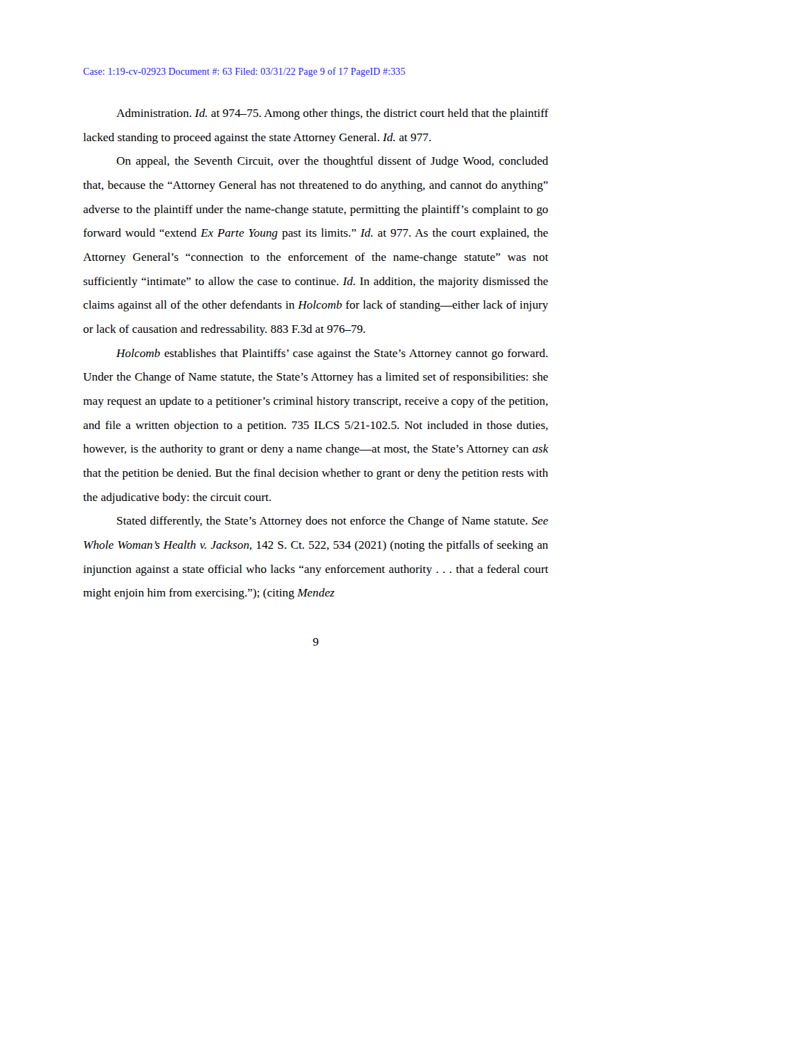Case: 1:19-cv-02923 Document #: 63 Filed: 03/31/22 Page 9 of 17 PageID #:335
Administration. Id. at 974–75. Among other things, the district court held that the plaintiff lacked standing to proceed against the state Attorney General. Id. at 977.
On appeal, the Seventh Circuit, over the thoughtful dissent of Judge Wood, concluded that, because the “Attorney General has not threatened to do anything, and cannot do anything” adverse to the plaintiff under the name-change statute, permitting the plaintiff’s complaint to go forward would “extend Ex Parte Young past its limits.” Id. at 977. As the court explained, the Attorney General’s “connection to the enforcement of the name-change statute” was not sufficiently “intimate” to allow the case to continue. Id. In addition, the majority dismissed the claims against all of the other defendants in Holcomb for lack of standing—either lack of injury or lack of causation and redressability. 883 F.3d at 976–79.
Holcomb establishes that Plaintiffs’ case against the State’s Attorney cannot go forward. Under the Change of Name statute, the State’s Attorney has a limited set of responsibilities: she may request an update to a petitioner’s criminal history transcript, receive a copy of the petition, and file a written objection to a petition. 735 ILCS 5/21-102.5. Not included in those duties, however, is the authority to grant or deny a name change—at most, the State’s Attorney can ask that the petition be denied. But the final decision whether to grant or deny the petition rests with the adjudicative body: the circuit court.
Stated differently, the State’s Attorney does not enforce the Change of Name statute. See Whole Woman’s Health v. Jackson, 142 S. Ct. 522, 534 (2021) (noting the pitfalls of seeking an injunction against a state official who lacks “any enforcement authority . . . that a federal court might enjoin him from exercising.”); (citing Mendez
9